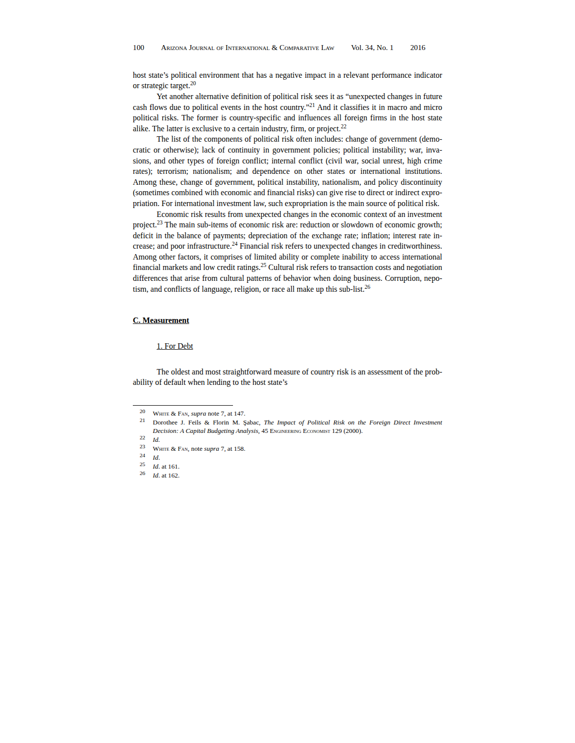100 Arizona Journal of International & Comparative Law Vol. 34, No. 12016
host state’s political environment that has a negative impact in a relevant performance indicator or strategic target.20
Yet another alternative definition of political risk sees it as “unexpected changes in future cash flows due to political events in the host country.”21 And it classifies it in macro and micro political risks. The former is country-specific and influences all foreign firms in the host state alike. The latter is exclusive to a certain industry, firm, or project.22
The list of the components of political risk often includes: change of government (democratic or otherwise); lack of continuity in government policies; political instability; war, invasions, and other types of foreign conflict; internal conflict (civil war, social unrest, high crime rates); terrorism; nationalism; and dependence on other states or international institutions. Among these, change of government, political instability, nationalism, and policy discontinuity (sometimes combined with economic and financial risks) can give rise to direct or indirect expropriation. For international investment law, such expropriation is the main source of political risk.
Economic risk results from unexpected changes in the economic context of an investment project.23 The main sub-items of economic risk are: reduction or slowdown of economic growth; deficit in the balance of payments; depreciation of the exchange rate; inflation; interest rate increase; and poor infrastructure.24 Financial risk refers to unexpected changes in creditworthiness. Among other factors, it comprises of limited ability or complete inability to access international financial markets and low credit ratings.25 Cultural risk refers to transaction costs and negotiation differences that arise from cultural patterns of behavior when doing business. Corruption, nepotism, and conflicts of language, religion, or race all make up this sub-list.26
C. Measurement
1. For Debt
The oldest and most straightforward measure of country risk is an assessment of the probability of default when lending to the host state’s
20
White & Fan, supra note 7, at 147.
21
Dorothee J. Feils & Florin M. Şabac, The Impact of Political Risk on the Foreign Direct Investment Decision: A Capital Budgeting Analysis, 45 Engineering Economist 129 (2000).
22
Id.
23
White & Fan, note supra 7, at 158.
24
Id.
25
Id. at 161.
26
Id. at 162.